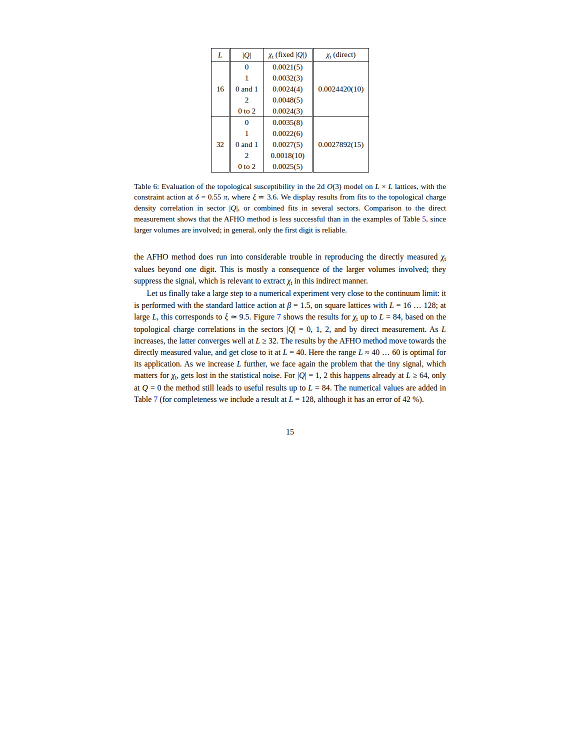| L | / Q / | χ t (fixed / Q /) | χ t (direct) |
| --- | --- | --- | --- |
| 16 | 0 | 0.0021(5) | 0.0024420(10) |
| 1 | 0.0032(3) |
| 0 and 1 | 0.0024(4) |
| 2 | 0.0048(5) |
| 0 to 2 | 0.0024(3) |
| 32 | 0 | 0.0035(8) | 0.0027892(15) |
| 1 | 0.0022(6) |
| 0 and 1 | 0.0027(5) |
| 2 | 0.0018(10) |
| 0 to 2 | 0.0025(5) |
Table 6: Evaluation of the topological susceptibility in the 2d O(3) model on L × L lattices, with the constraint action at δ = 0.55 π, where ξ ≃ 3.6. We display results from fits to the topological charge density correlation in sector |Q|, or combined fits in several sectors. Comparison to the direct measurement shows that the AFHO method is less successful than in the examples of Table 5, since larger volumes are involved; in general, only the first digit is reliable.
the AFHO method does run into considerable trouble in reproducing the directly measured χt values beyond one digit. This is mostly a consequence of the larger volumes involved; they suppress the signal, which is relevant to extract χt in this indirect manner.
Let us finally take a large step to a numerical experiment very close to the continuum limit: it is performed with the standard lattice action at β = 1.5, on square lattices with L = 16 … 128; at large L, this corresponds to ξ ≃ 9.5. Figure 7 shows the results for χt up to L = 84, based on the topological charge correlations in the sectors |Q| = 0, 1, 2, and by direct measurement. As L increases, the latter converges well at L ≥ 32. The results by the AFHO method move towards the directly measured value, and get close to it at L = 40. Here the range L ≈ 40 … 60 is optimal for its application. As we increase L further, we face again the problem that the tiny signal, which matters for χt, gets lost in the statistical noise. For |Q| = 1, 2 this happens already at L ≥ 64, only at Q = 0 the method still leads to useful results up to L = 84. The numerical values are added in Table 7 (for completeness we include a result at L = 128, although it has an error of 42 %).
15